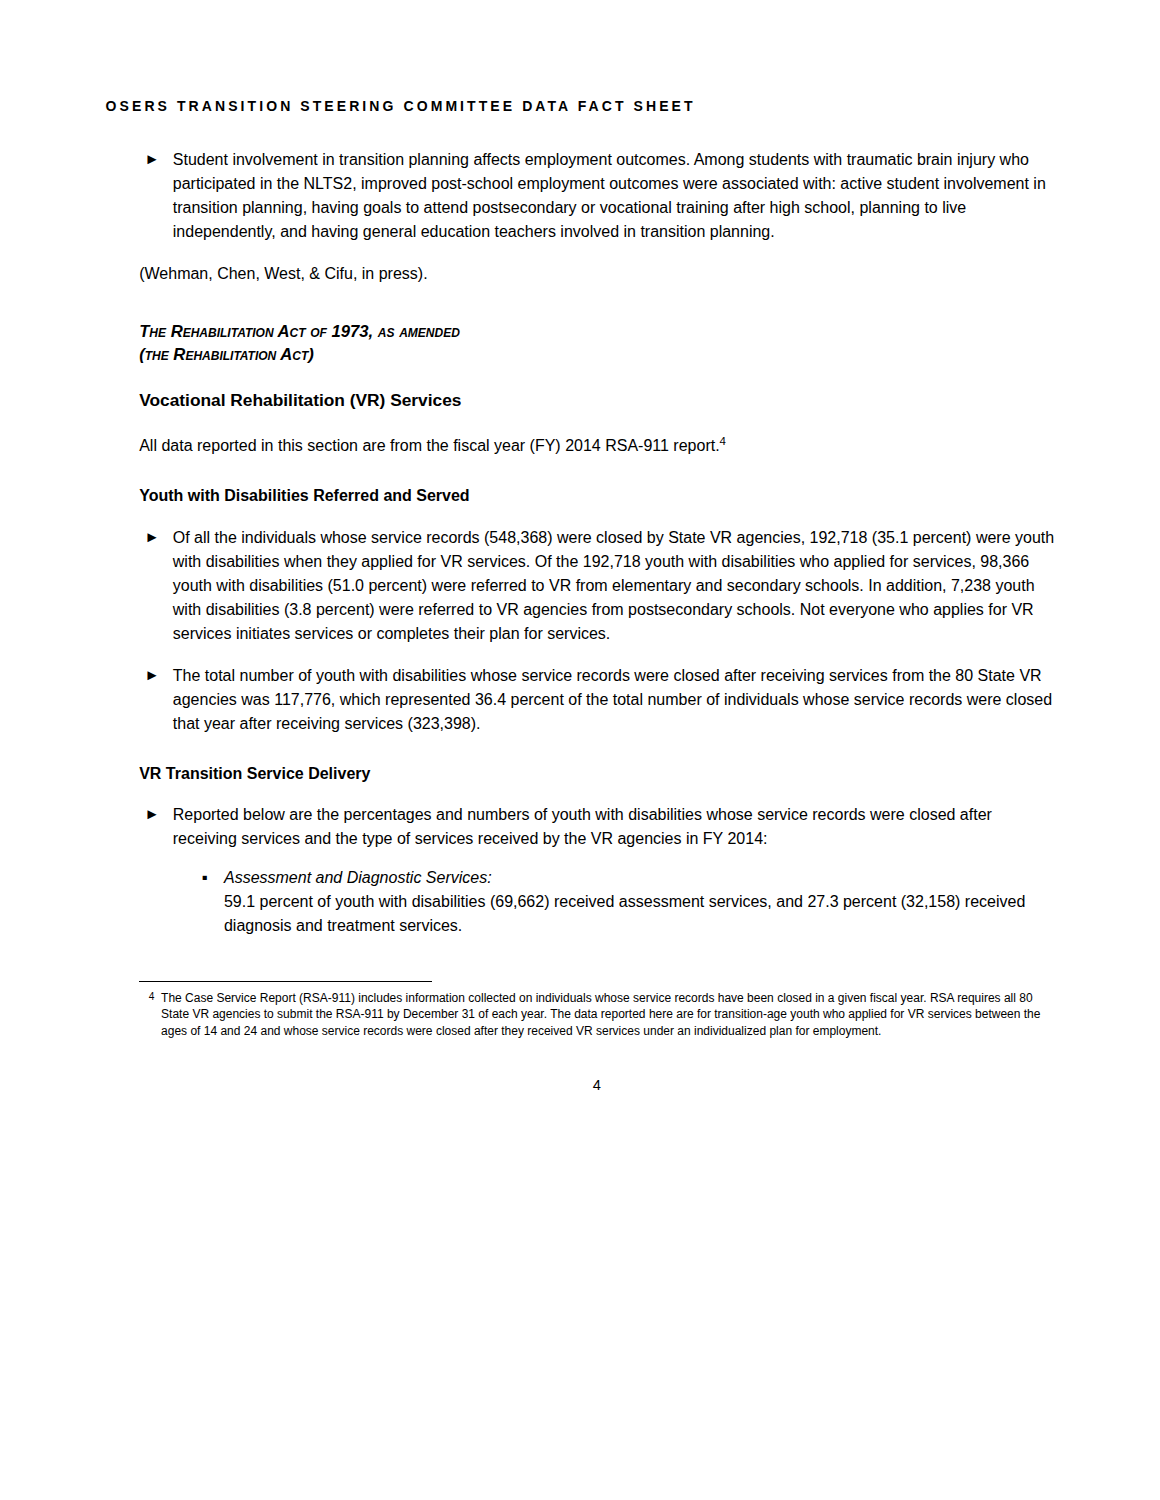OSERS TRANSITION STEERING COMMITTEE DATA FACT SHEET
Student involvement in transition planning affects employment outcomes. Among students with traumatic brain injury who participated in the NLTS2, improved post-school employment outcomes were associated with: active student involvement in transition planning, having goals to attend postsecondary or vocational training after high school, planning to live independently, and having general education teachers involved in transition planning.
(Wehman, Chen, West, & Cifu, in press).
The Rehabilitation Act of 1973, as amended
(the Rehabilitation Act)
Vocational Rehabilitation (VR) Services
All data reported in this section are from the fiscal year (FY) 2014 RSA-911 report.4
Youth with Disabilities Referred and Served
Of all the individuals whose service records (548,368) were closed by State VR agencies, 192,718 (35.1 percent) were youth with disabilities when they applied for VR services. Of the 192,718 youth with disabilities who applied for services, 98,366 youth with disabilities (51.0 percent) were referred to VR from elementary and secondary schools. In addition, 7,238 youth with disabilities (3.8 percent) were referred to VR agencies from postsecondary schools. Not everyone who applies for VR services initiates services or completes their plan for services.
The total number of youth with disabilities whose service records were closed after receiving services from the 80 State VR agencies was 117,776, which represented 36.4 percent of the total number of individuals whose service records were closed that year after receiving services (323,398).
VR Transition Service Delivery
Reported below are the percentages and numbers of youth with disabilities whose service records were closed after receiving services and the type of services received by the VR agencies in FY 2014:
Assessment and Diagnostic Services:
59.1 percent of youth with disabilities (69,662) received assessment services, and 27.3 percent (32,158) received diagnosis and treatment services.
4 The Case Service Report (RSA-911) includes information collected on individuals whose service records have been closed in a given fiscal year. RSA requires all 80 State VR agencies to submit the RSA-911 by December 31 of each year. The data reported here are for transition-age youth who applied for VR services between the ages of 14 and 24 and whose service records were closed after they received VR services under an individualized plan for employment.
4